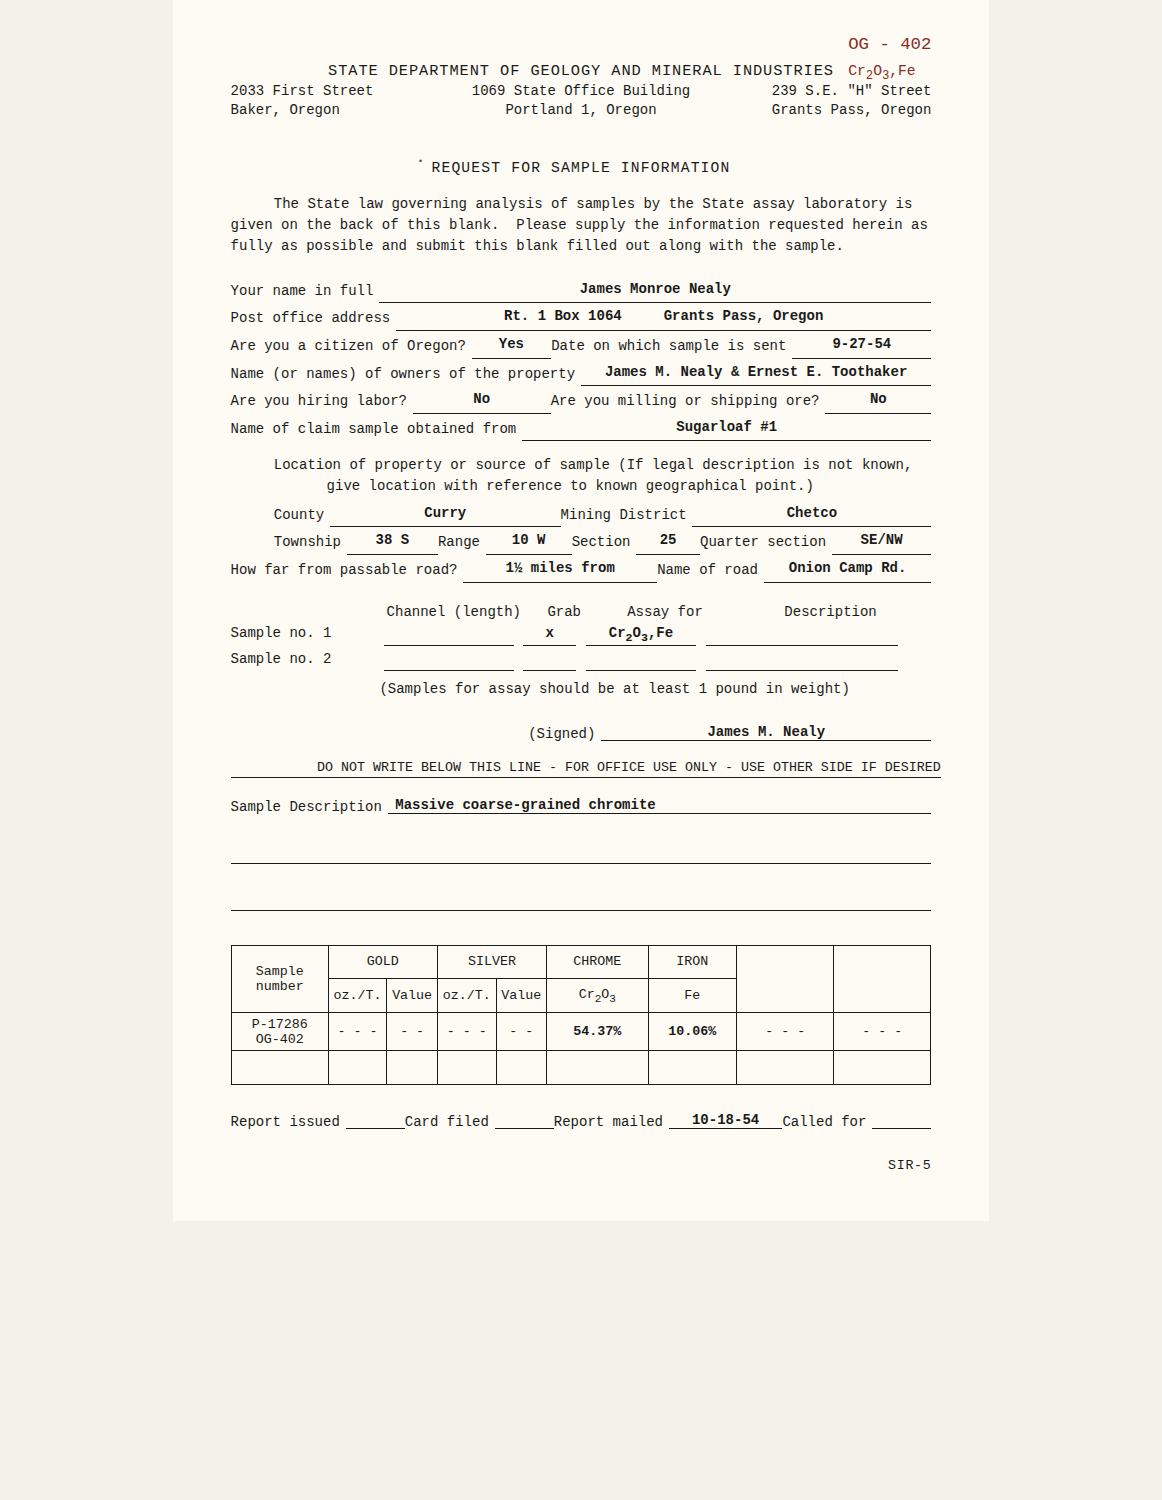OG - 402
Cr2O3,Fe
STATE DEPARTMENT OF GEOLOGY AND MINERAL INDUSTRIES
2033 First Street
Baker, Oregon
1069 State Office Building
Portland 1, Oregon
239 S.E. "H" Street
Grants Pass, Oregon
REQUEST FOR SAMPLE INFORMATION
•
The State law governing analysis of samples by the State assay laboratory is given on the back of this blank. Please supply the information requested herein as fully as possible and submit this blank filled out along with the sample.
Your name in full James Monroe Nealy
Post office address Rt. 1 Box 1064 Grants Pass, Oregon
Are you a citizen of Oregon? Yes Date on which sample is sent 9-27-54
Name (or names) of owners of the property James M. Nealy & Ernest E. Toothaker
Are you hiring labor? No Are you milling or shipping ore? No
Name of claim sample obtained from Sugarloaf #1
Location of property or source of sample (If legal description is not known, give location with reference to known geographical point.)
County Curry Mining District Chetco
Township 38 S Range 10 W Section 25 Quarter section SE/NW
How far from passable road? 1½ miles from Name of road Onion Camp Rd.
Channel (length) Grab Assay for Description
Sample no. 1 x Cr2O3,Fe
Sample no. 2
(Samples for assay should be at least 1 pound in weight)
(Signed) James M. Nealy
DO NOT WRITE BELOW THIS LINE - FOR OFFICE USE ONLY - USE OTHER SIDE IF DESIRED
Sample Description Massive coarse-grained chromite
| Sample number | GOLD | SILVER | CHROME | IRON | | |
| --- | --- | --- | --- | --- | --- | --- |
| oz./T. | Value | oz./T. | Value | Cr 2 O 3 | Fe |
| P-17286 OG-402 | - - - | - - | - - - | - - | 54.37% | 10.06% | - - - | - - - |
Report issued Card filed Report mailed 10-18-54 Called for
SIR-5